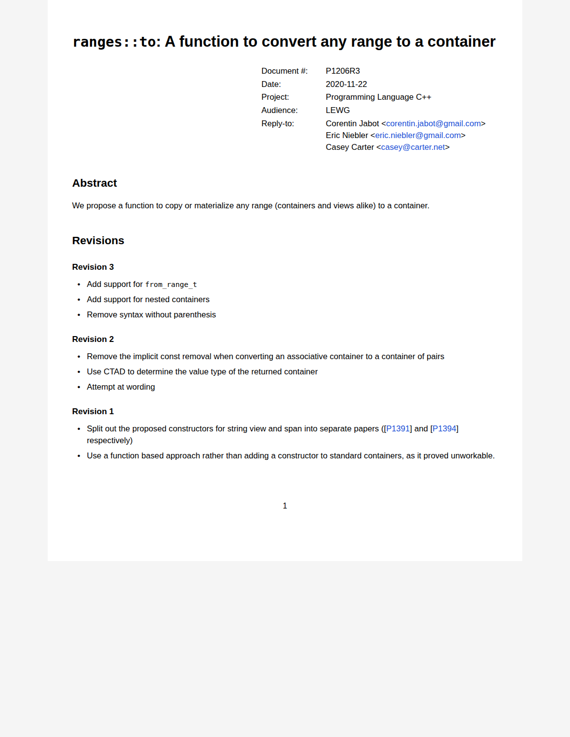ranges::to: A function to convert any range to a container
| Document #: | P1206R3 |
| Date: | 2020-11-22 |
| Project: | Programming Language C++ |
| Audience: | LEWG |
| Reply-to: | Corentin Jabot < corentin.jabot@gmail.com > Eric Niebler < eric.niebler@gmail.com > Casey Carter < casey@carter.net > |
Abstract
We propose a function to copy or materialize any range (containers and views alike) to a container.
Revisions
Revision 3
Add support for from_range_t
Add support for nested containers
Remove syntax without parenthesis
Revision 2
Remove the implicit const removal when converting an associative container to a container of pairs
Use CTAD to determine the value type of the returned container
Attempt at wording
Revision 1
Split out the proposed constructors for string view and span into separate papers ([P1391] and [P1394] respectively)
Use a function based approach rather than adding a constructor to standard containers, as it proved unworkable.
1